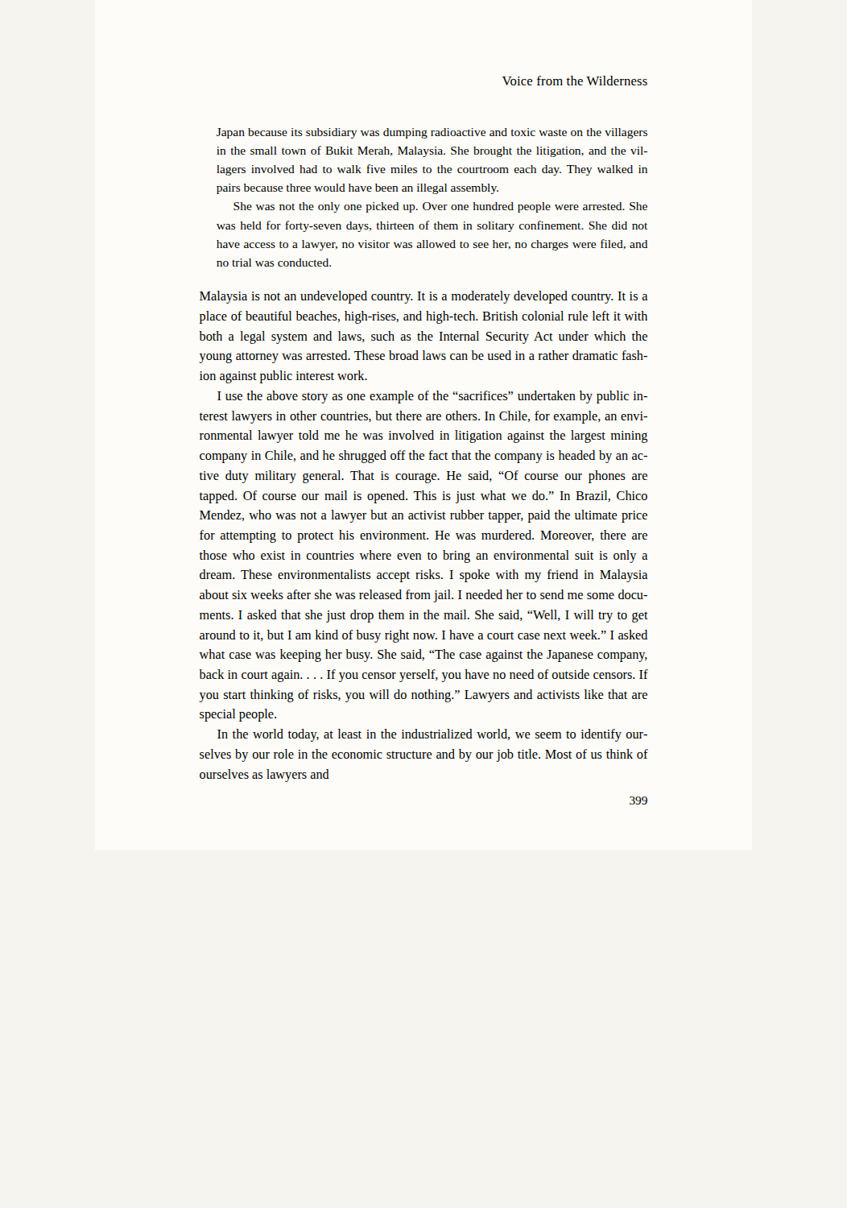Voice from the Wilderness
Japan because its subsidiary was dumping radioactive and toxic waste on the villagers in the small town of Bukit Merah, Malaysia. She brought the litigation, and the villagers involved had to walk five miles to the courtroom each day. They walked in pairs because three would have been an illegal assembly.
She was not the only one picked up. Over one hundred people were arrested. She was held for forty-seven days, thirteen of them in solitary confinement. She did not have access to a lawyer, no visitor was allowed to see her, no charges were filed, and no trial was conducted.
Malaysia is not an undeveloped country. It is a moderately developed country. It is a place of beautiful beaches, high-rises, and high-tech. British colonial rule left it with both a legal system and laws, such as the Internal Security Act under which the young attorney was arrested. These broad laws can be used in a rather dramatic fashion against public interest work.
I use the above story as one example of the “sacrifices” undertaken by public interest lawyers in other countries, but there are others. In Chile, for example, an environmental lawyer told me he was involved in litigation against the largest mining company in Chile, and he shrugged off the fact that the company is headed by an active duty military general. That is courage. He said, “Of course our phones are tapped. Of course our mail is opened. This is just what we do.” In Brazil, Chico Mendez, who was not a lawyer but an activist rubber tapper, paid the ultimate price for attempting to protect his environment. He was murdered. Moreover, there are those who exist in countries where even to bring an environmental suit is only a dream. These environmentalists accept risks. I spoke with my friend in Malaysia about six weeks after she was released from jail. I needed her to send me some documents. I asked that she just drop them in the mail. She said, “Well, I will try to get around to it, but I am kind of busy right now. I have a court case next week.” I asked what case was keeping her busy. She said, “The case against the Japanese company, back in court again. . . . If you censor yerself, you have no need of outside censors. If you start thinking of risks, you will do nothing.” Lawyers and activists like that are special people.
In the world today, at least in the industrialized world, we seem to identify ourselves by our role in the economic structure and by our job title. Most of us think of ourselves as lawyers and
399